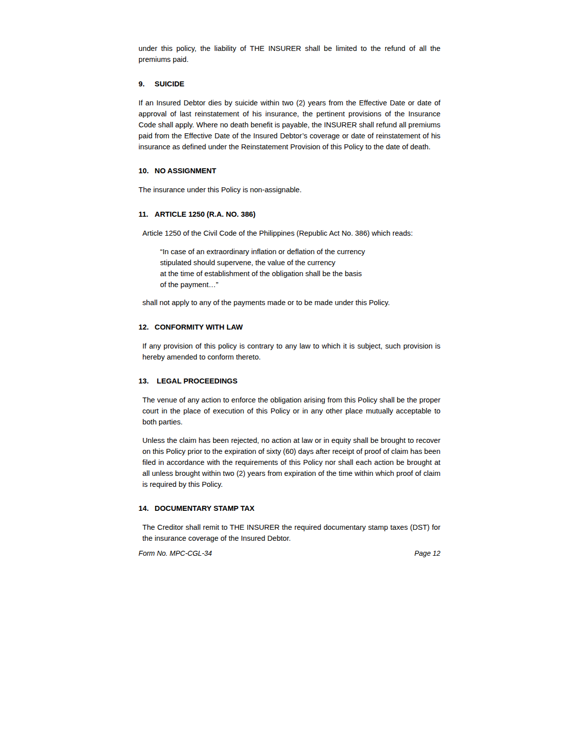under this policy, the liability of THE INSURER shall be limited to the refund of all the premiums paid.
9. SUICIDE
If an Insured Debtor dies by suicide within two (2) years from the Effective Date or date of approval of last reinstatement of his insurance, the pertinent provisions of the Insurance Code shall apply. Where no death benefit is payable, the INSURER shall refund all premiums paid from the Effective Date of the Insured Debtor’s coverage or date of reinstatement of his insurance as defined under the Reinstatement Provision of this Policy to the date of death.
10. NO ASSIGNMENT
The insurance under this Policy is non-assignable.
11. ARTICLE 1250 (R.A. NO. 386)
Article 1250 of the Civil Code of the Philippines (Republic Act No. 386) which reads:
“In case of an extraordinary inflation or deflation of the currency
stipulated should supervene, the value of the currency
at the time of establishment of the obligation shall be the basis
of the payment…”
shall not apply to any of the payments made or to be made under this Policy.
12. CONFORMITY WITH LAW
If any provision of this policy is contrary to any law to which it is subject, such provision is hereby amended to conform thereto.
13. LEGAL PROCEEDINGS
The venue of any action to enforce the obligation arising from this Policy shall be the proper court in the place of execution of this Policy or in any other place mutually acceptable to both parties.
Unless the claim has been rejected, no action at law or in equity shall be brought to recover on this Policy prior to the expiration of sixty (60) days after receipt of proof of claim has been filed in accordance with the requirements of this Policy nor shall each action be brought at all unless brought within two (2) years from expiration of the time within which proof of claim is required by this Policy.
14. DOCUMENTARY STAMP TAX
The Creditor shall remit to THE INSURER the required documentary stamp taxes (DST) for the insurance coverage of the Insured Debtor.
Form No. MPC-CGL-34 Page 12